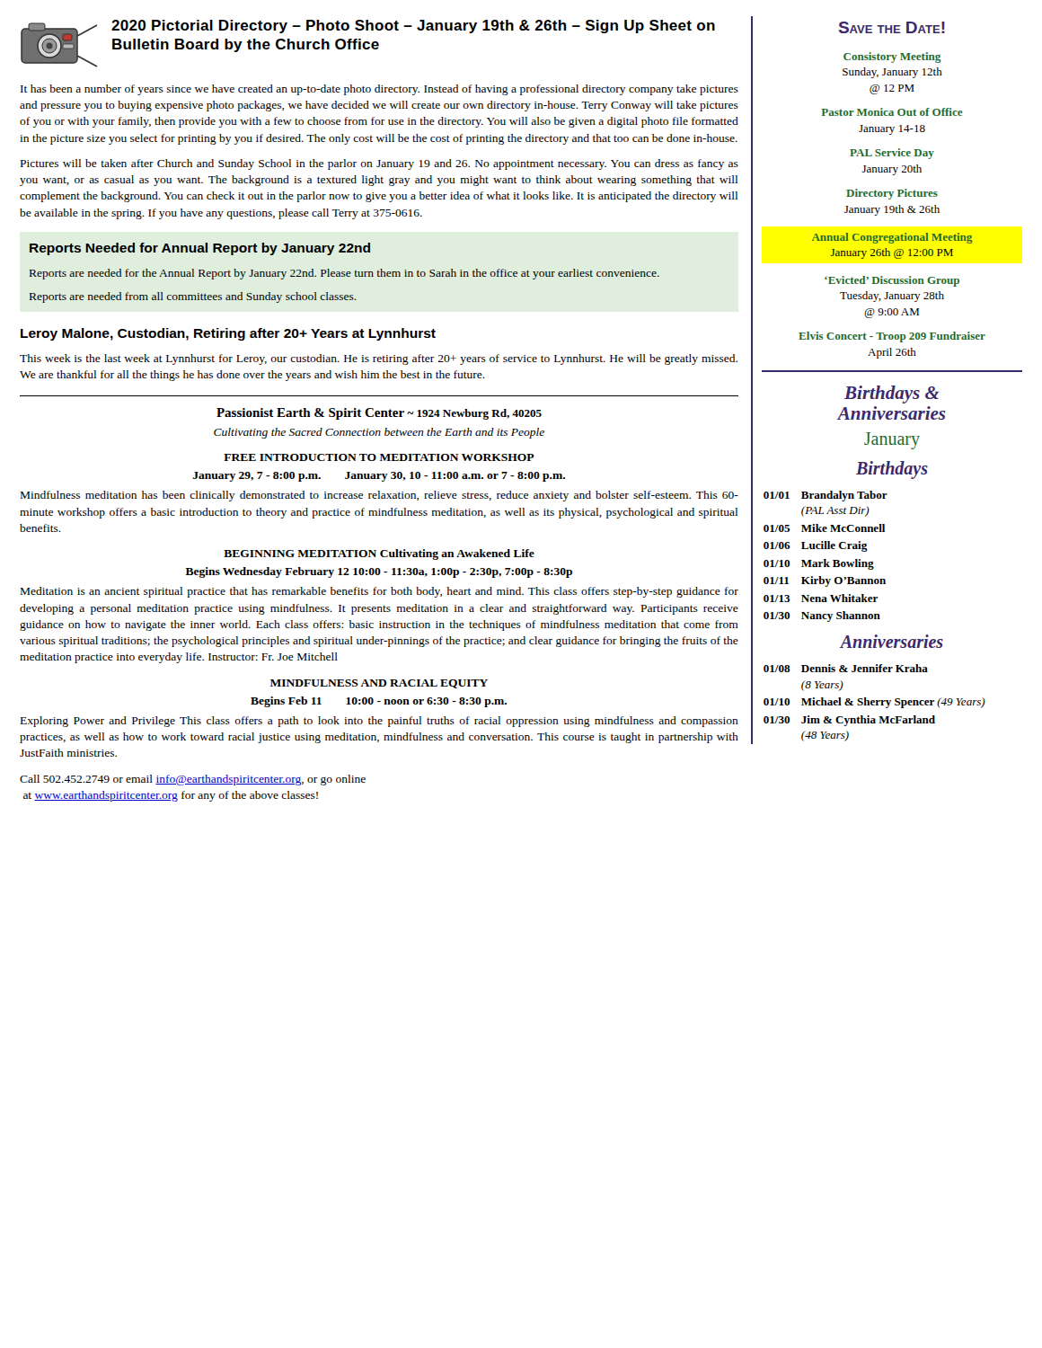2020 Pictorial Directory – Photo Shoot – January 19th & 26th – Sign Up Sheet on Bulletin Board by the Church Office
It has been a number of years since we have created an up-to-date photo directory. Instead of having a professional directory company take pictures and pressure you to buying expensive photo packages, we have decided we will create our own directory in-house. Terry Conway will take pictures of you or with your family, then provide you with a few to choose from for use in the directory. You will also be given a digital photo file formatted in the picture size you select for printing by you if desired. The only cost will be the cost of printing the directory and that too can be done in-house.
Pictures will be taken after Church and Sunday School in the parlor on January 19 and 26. No appointment necessary. You can dress as fancy as you want, or as casual as you want. The background is a textured light gray and you might want to think about wearing something that will complement the background. You can check it out in the parlor now to give you a better idea of what it looks like. It is anticipated the directory will be available in the spring. If you have any questions, please call Terry at 375-0616.
Reports Needed for Annual Report by January 22nd
Reports are needed for the Annual Report by January 22nd. Please turn them in to Sarah in the office at your earliest convenience.
Reports are needed from all committees and Sunday school classes.
Leroy Malone, Custodian, Retiring after 20+ Years at Lynnhurst
This week is the last week at Lynnhurst for Leroy, our custodian. He is retiring after 20+ years of service to Lynnhurst. He will be greatly missed. We are thankful for all the things he has done over the years and wish him the best in the future.
Passionist Earth & Spirit Center ~ 1924 Newburg Rd, 40205
Cultivating the Sacred Connection between the Earth and its People
FREE INTRODUCTION TO MEDITATION WORKSHOP
January 29, 7 - 8:00 p.m. January 30, 10 - 11:00 a.m. or 7 - 8:00 p.m.
Mindfulness meditation has been clinically demonstrated to increase relaxation, relieve stress, reduce anxiety and bolster self-esteem. This 60-minute workshop offers a basic introduction to theory and practice of mindfulness meditation, as well as its physical, psychological and spiritual benefits.
BEGINNING MEDITATION Cultivating an Awakened Life
Begins Wednesday February 12 10:00 - 11:30a, 1:00p - 2:30p, 7:00p - 8:30p
Meditation is an ancient spiritual practice that has remarkable benefits for both body, heart and mind. This class offers step-by-step guidance for developing a personal meditation practice using mindfulness. It presents meditation in a clear and straightforward way. Participants receive guidance on how to navigate the inner world. Each class offers: basic instruction in the techniques of mindfulness meditation that come from various spiritual traditions; the psychological principles and spiritual under-pinnings of the practice; and clear guidance for bringing the fruits of the meditation practice into everyday life. Instructor: Fr. Joe Mitchell
MINDFULNESS AND RACIAL EQUITY
Begins Feb 11 10:00 - noon or 6:30 - 8:30 p.m.
Exploring Power and Privilege This class offers a path to look into the painful truths of racial oppression using mindfulness and compassion practices, as well as how to work toward racial justice using meditation, mindfulness and conversation. This course is taught in partnership with JustFaith ministries.
Call 502.452.2749 or email info@earthandspiritcenter.org, or go online
at www.earthandspiritcenter.org for any of the above classes!
Save the Date!
Consistory Meeting
Sunday, January 12th
@ 12 PM
Pastor Monica Out of Office
January 14-18
PAL Service Day
January 20th
Directory Pictures
January 19th & 26th
Annual Congregational Meeting
January 26th @ 12:00 PM
‘Evicted’ Discussion Group
Tuesday, January 28th
@ 9:00 AM
Elvis Concert - Troop 209 Fundraiser
April 26th
Birthdays &
Anniversaries
January
Birthdays
| 01/01 | Brandalyn Tabor (PAL Asst Dir) |
| 01/05 | Mike McConnell |
| 01/06 | Lucille Craig |
| 01/10 | Mark Bowling |
| 01/11 | Kirby O’Bannon |
| 01/13 | Nena Whitaker |
| 01/30 | Nancy Shannon |
Anniversaries
| 01/08 | Dennis & Jennifer Kraha (8 Years) |
| 01/10 | Michael & Sherry Spencer (49 Years) |
| 01/30 | Jim & Cynthia McFarland (48 Years) |